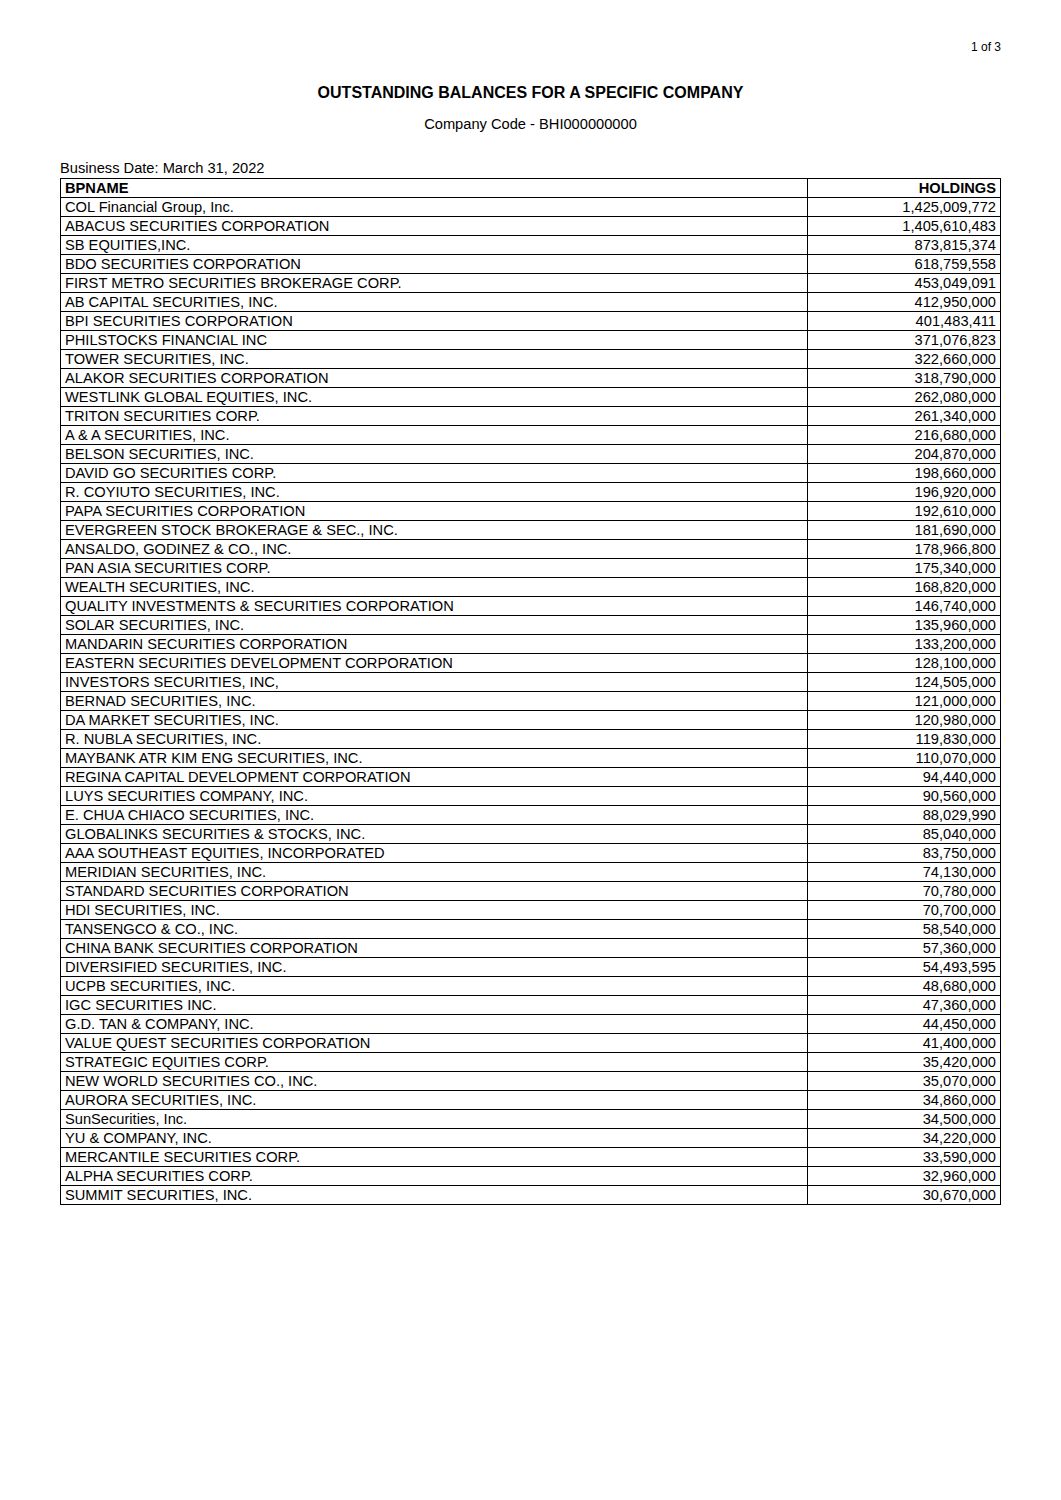1 of 3
OUTSTANDING BALANCES FOR A SPECIFIC COMPANY
Company Code - BHI000000000
Business Date: March 31, 2022
| BPNAME | HOLDINGS |
| --- | --- |
| COL Financial Group, Inc. | 1,425,009,772 |
| ABACUS SECURITIES CORPORATION | 1,405,610,483 |
| SB EQUITIES,INC. | 873,815,374 |
| BDO SECURITIES CORPORATION | 618,759,558 |
| FIRST METRO SECURITIES BROKERAGE CORP. | 453,049,091 |
| AB CAPITAL SECURITIES, INC. | 412,950,000 |
| BPI SECURITIES CORPORATION | 401,483,411 |
| PHILSTOCKS FINANCIAL INC | 371,076,823 |
| TOWER SECURITIES, INC. | 322,660,000 |
| ALAKOR SECURITIES CORPORATION | 318,790,000 |
| WESTLINK GLOBAL EQUITIES, INC. | 262,080,000 |
| TRITON SECURITIES CORP. | 261,340,000 |
| A & A SECURITIES, INC. | 216,680,000 |
| BELSON SECURITIES, INC. | 204,870,000 |
| DAVID GO SECURITIES CORP. | 198,660,000 |
| R. COYIUTO SECURITIES, INC. | 196,920,000 |
| PAPA SECURITIES CORPORATION | 192,610,000 |
| EVERGREEN STOCK BROKERAGE & SEC., INC. | 181,690,000 |
| ANSALDO, GODINEZ & CO., INC. | 178,966,800 |
| PAN ASIA SECURITIES CORP. | 175,340,000 |
| WEALTH SECURITIES, INC. | 168,820,000 |
| QUALITY INVESTMENTS & SECURITIES CORPORATION | 146,740,000 |
| SOLAR SECURITIES, INC. | 135,960,000 |
| MANDARIN SECURITIES CORPORATION | 133,200,000 |
| EASTERN SECURITIES DEVELOPMENT CORPORATION | 128,100,000 |
| INVESTORS SECURITIES, INC, | 124,505,000 |
| BERNAD SECURITIES, INC. | 121,000,000 |
| DA MARKET SECURITIES, INC. | 120,980,000 |
| R. NUBLA SECURITIES, INC. | 119,830,000 |
| MAYBANK ATR KIM ENG SECURITIES, INC. | 110,070,000 |
| REGINA CAPITAL DEVELOPMENT CORPORATION | 94,440,000 |
| LUYS SECURITIES COMPANY, INC. | 90,560,000 |
| E. CHUA CHIACO SECURITIES, INC. | 88,029,990 |
| GLOBALINKS SECURITIES & STOCKS, INC. | 85,040,000 |
| AAA SOUTHEAST EQUITIES, INCORPORATED | 83,750,000 |
| MERIDIAN SECURITIES, INC. | 74,130,000 |
| STANDARD SECURITIES CORPORATION | 70,780,000 |
| HDI SECURITIES, INC. | 70,700,000 |
| TANSENGCO & CO., INC. | 58,540,000 |
| CHINA BANK SECURITIES CORPORATION | 57,360,000 |
| DIVERSIFIED SECURITIES, INC. | 54,493,595 |
| UCPB SECURITIES, INC. | 48,680,000 |
| IGC SECURITIES INC. | 47,360,000 |
| G.D. TAN & COMPANY, INC. | 44,450,000 |
| VALUE QUEST SECURITIES CORPORATION | 41,400,000 |
| STRATEGIC EQUITIES CORP. | 35,420,000 |
| NEW WORLD SECURITIES CO., INC. | 35,070,000 |
| AURORA SECURITIES, INC. | 34,860,000 |
| SunSecurities, Inc. | 34,500,000 |
| YU & COMPANY, INC. | 34,220,000 |
| MERCANTILE SECURITIES CORP. | 33,590,000 |
| ALPHA SECURITIES CORP. | 32,960,000 |
| SUMMIT SECURITIES, INC. | 30,670,000 |